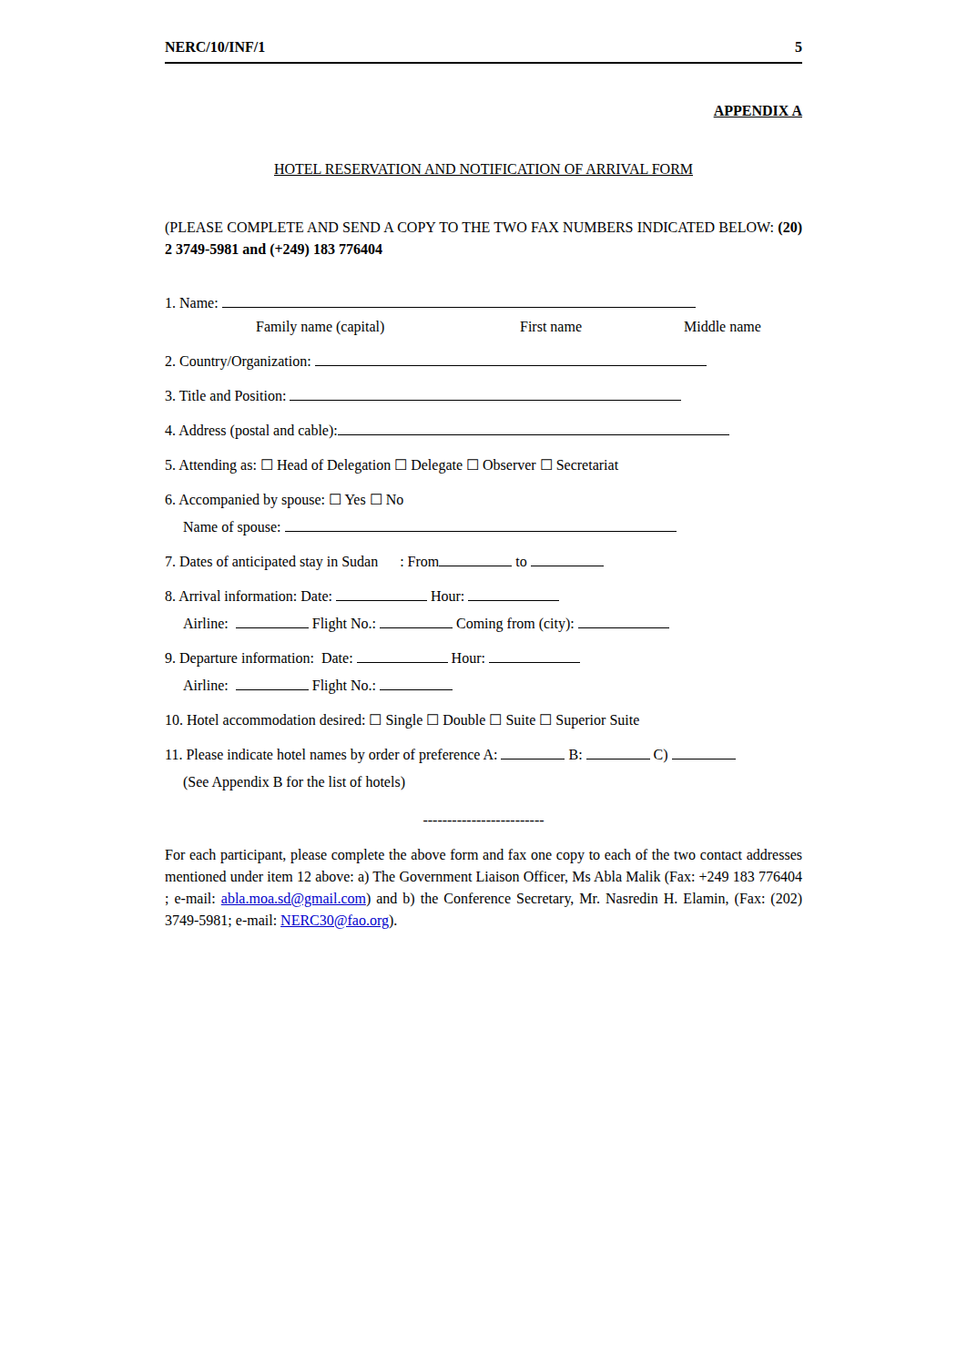NERC/10/INF/1 5
APPENDIX A
HOTEL RESERVATION AND NOTIFICATION OF ARRIVAL FORM
(PLEASE COMPLETE AND SEND A COPY TO THE TWO FAX NUMBERS INDICATED BELOW: (20) 2 3749-5981 and (+249) 183 776404
Name: Family name (capital) First name Middle name
Country/Organization:
Title and Position:
Address (postal and cable):
Attending as: ☐ Head of Delegation ☐ Delegate ☐ Observer ☐ Secretariat
Accompanied by spouse: ☐ Yes ☐ No Name of spouse:
Dates of anticipated stay in Sudan : From to
Arrival information: Date: Hour: Airline: Flight No.: Coming from (city):
Departure information: Date: Hour: Airline: Flight No.:
Hotel accommodation desired: ☐ Single ☐ Double ☐ Suite ☐ Superior Suite
Please indicate hotel names by order of preference A: B: C) (See Appendix B for the list of hotels)
-------------------------
For each participant, please complete the above form and fax one copy to each of the two contact addresses mentioned under item 12 above: a) The Government Liaison Officer, Ms Abla Malik (Fax: +249 183 776404 ; e-mail: abla.moa.sd@gmail.com) and b) the Conference Secretary, Mr. Nasredin H. Elamin, (Fax: (202) 3749-5981; e-mail: NERC30@fao.org).